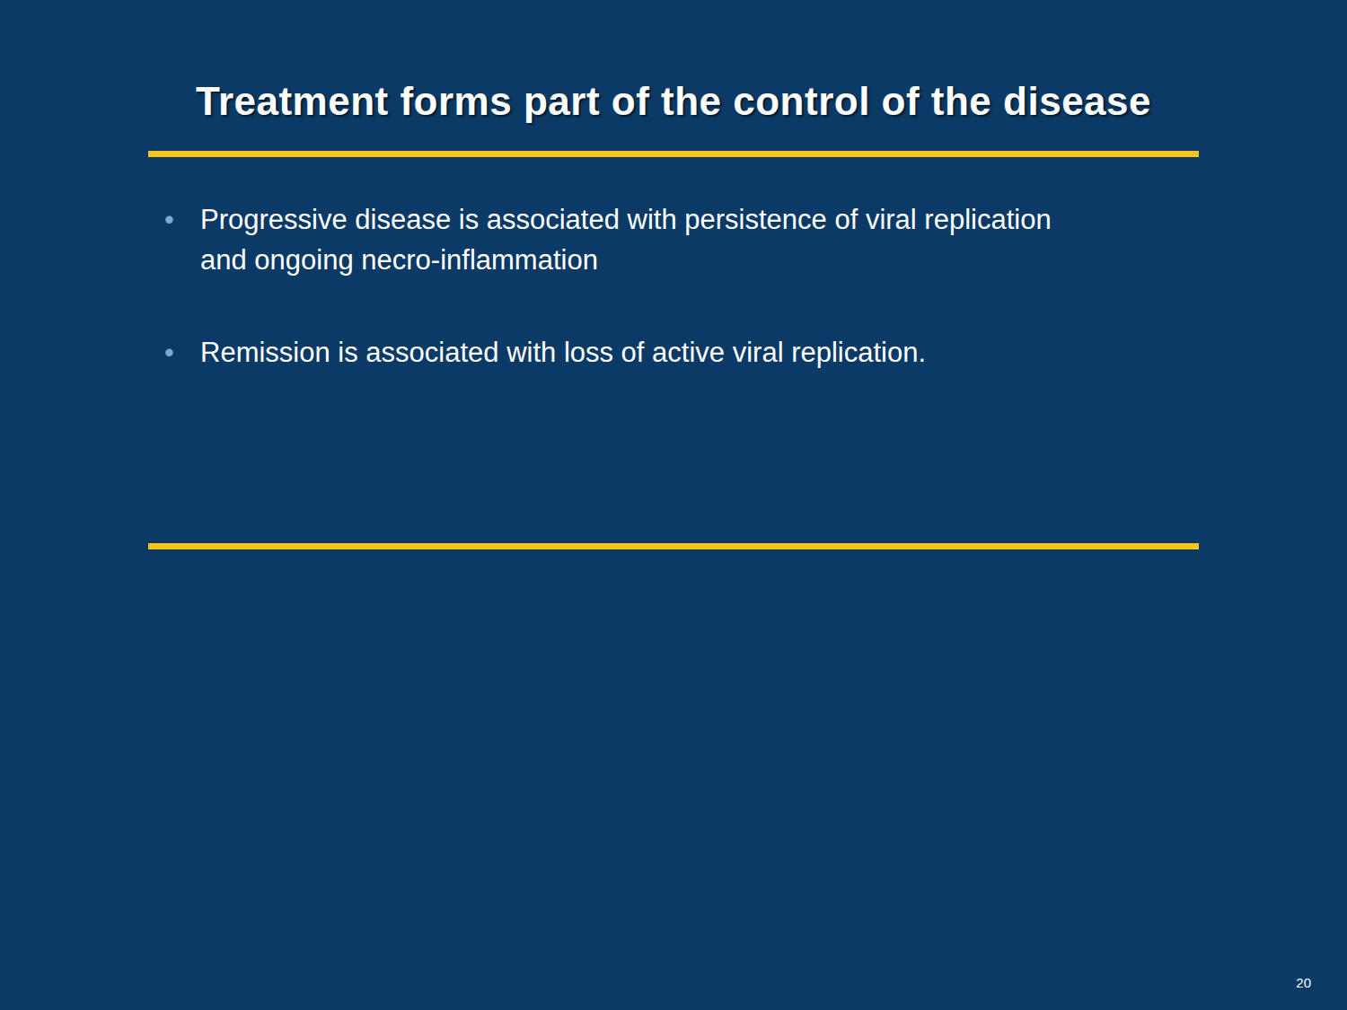Treatment forms part of the control of the disease
Progressive disease is associated with persistence of viral replication and ongoing necro-inflammation
Remission is associated with loss of active viral replication.
20